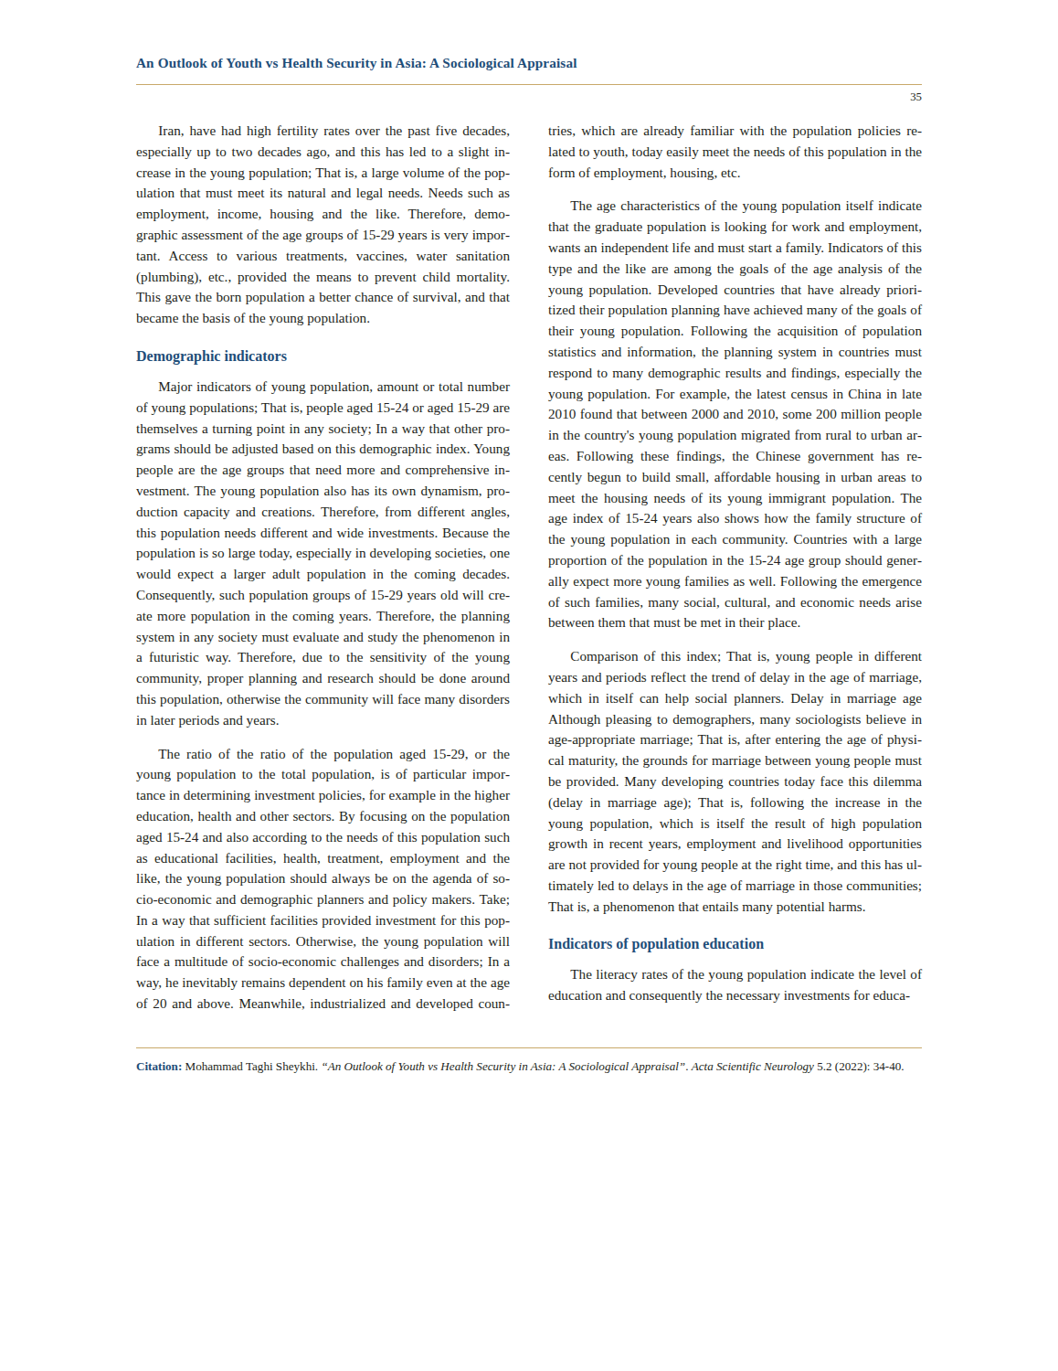An Outlook of Youth vs Health Security in Asia: A Sociological Appraisal
35
Iran, have had high fertility rates over the past five decades, especially up to two decades ago, and this has led to a slight increase in the young population; That is, a large volume of the population that must meet its natural and legal needs. Needs such as employment, income, housing and the like. Therefore, demographic assessment of the age groups of 15-29 years is very important. Access to various treatments, vaccines, water sanitation (plumbing), etc., provided the means to prevent child mortality. This gave the born population a better chance of survival, and that became the basis of the young population.
Demographic indicators
Major indicators of young population, amount or total number of young populations; That is, people aged 15-24 or aged 15-29 are themselves a turning point in any society; In a way that other programs should be adjusted based on this demographic index. Young people are the age groups that need more and comprehensive investment. The young population also has its own dynamism, production capacity and creations. Therefore, from different angles, this population needs different and wide investments. Because the population is so large today, especially in developing societies, one would expect a larger adult population in the coming decades. Consequently, such population groups of 15-29 years old will create more population in the coming years. Therefore, the planning system in any society must evaluate and study the phenomenon in a futuristic way. Therefore, due to the sensitivity of the young community, proper planning and research should be done around this population, otherwise the community will face many disorders in later periods and years.
The ratio of the ratio of the population aged 15-29, or the young population to the total population, is of particular importance in determining investment policies, for example in the higher education, health and other sectors. By focusing on the population aged 15-24 and also according to the needs of this population such as educational facilities, health, treatment, employment and the like, the young population should always be on the agenda of socio-economic and demographic planners and policy makers. Take; In a way that sufficient facilities provided investment for this population in different sectors. Otherwise, the young population will face a multitude of socio-economic challenges and disorders; In a way, he inevitably remains dependent on his family even at the age of 20 and above. Meanwhile, industrialized and developed countries, which are already familiar with the population policies related to youth, today easily meet the needs of this population in the form of employment, housing, etc.
The age characteristics of the young population itself indicate that the graduate population is looking for work and employment, wants an independent life and must start a family. Indicators of this type and the like are among the goals of the age analysis of the young population. Developed countries that have already prioritized their population planning have achieved many of the goals of their young population. Following the acquisition of population statistics and information, the planning system in countries must respond to many demographic results and findings, especially the young population. For example, the latest census in China in late 2010 found that between 2000 and 2010, some 200 million people in the country's young population migrated from rural to urban areas. Following these findings, the Chinese government has recently begun to build small, affordable housing in urban areas to meet the housing needs of its young immigrant population. The age index of 15-24 years also shows how the family structure of the young population in each community. Countries with a large proportion of the population in the 15-24 age group should generally expect more young families as well. Following the emergence of such families, many social, cultural, and economic needs arise between them that must be met in their place.
Comparison of this index; That is, young people in different years and periods reflect the trend of delay in the age of marriage, which in itself can help social planners. Delay in marriage age Although pleasing to demographers, many sociologists believe in age-appropriate marriage; That is, after entering the age of physical maturity, the grounds for marriage between young people must be provided. Many developing countries today face this dilemma (delay in marriage age); That is, following the increase in the young population, which is itself the result of high population growth in recent years, employment and livelihood opportunities are not provided for young people at the right time, and this has ultimately led to delays in the age of marriage in those communities; That is, a phenomenon that entails many potential harms.
Indicators of population education
The literacy rates of the young population indicate the level of education and consequently the necessary investments for educa-
Citation: Mohammad Taghi Sheykhi. “An Outlook of Youth vs Health Security in Asia: A Sociological Appraisal”. Acta Scientific Neurology 5.2 (2022): 34-40.